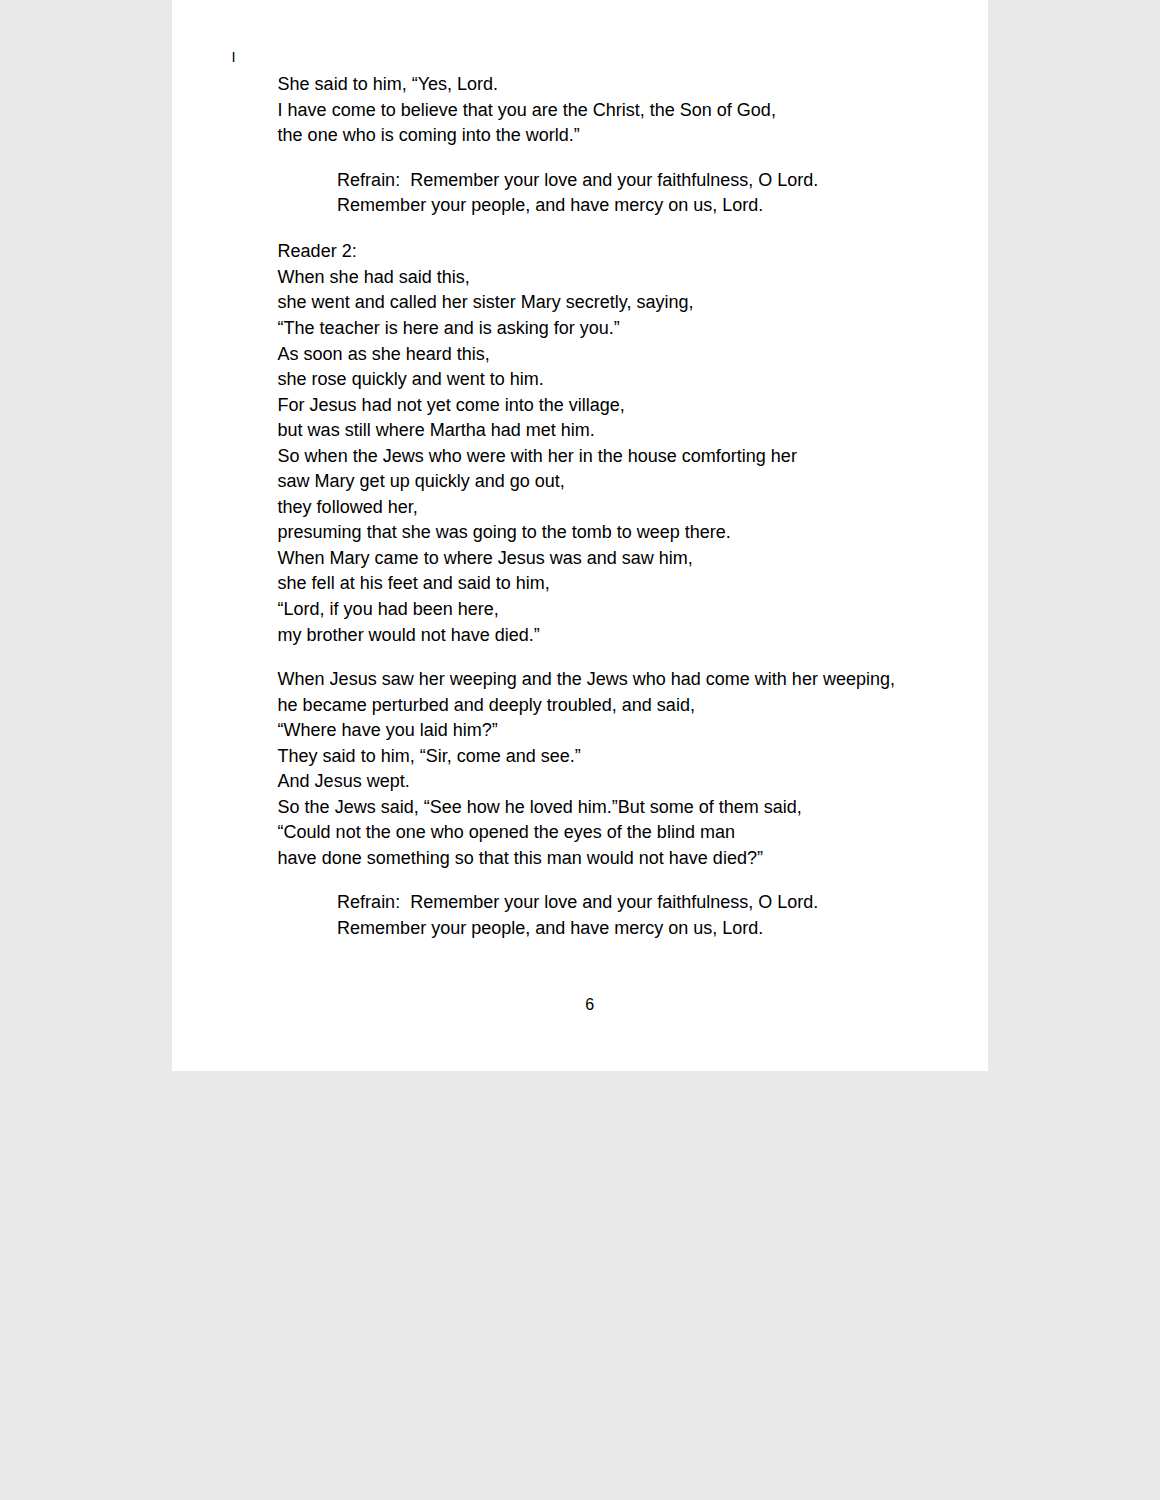I
She said to him, “Yes, Lord.
I have come to believe that you are the Christ, the Son of God,
the one who is coming into the world.”
Refrain: Remember your love and your faithfulness, O Lord. Remember your people, and have mercy on us, Lord.
Reader 2:
When she had said this,
she went and called her sister Mary secretly, saying,
“The teacher is here and is asking for you.”
As soon as she heard this,
she rose quickly and went to him.
For Jesus had not yet come into the village,
but was still where Martha had met him.
So when the Jews who were with her in the house comforting her
saw Mary get up quickly and go out,
they followed her,
presuming that she was going to the tomb to weep there.
When Mary came to where Jesus was and saw him,
she fell at his feet and said to him,
“Lord, if you had been here,
my brother would not have died.”
When Jesus saw her weeping and the Jews who had come with her weeping,
he became perturbed and deeply troubled, and said,
“Where have you laid him?”
They said to him, “Sir, come and see.”
And Jesus wept.
So the Jews said, “See how he loved him.”But some of them said,
“Could not the one who opened the eyes of the blind man
have done something so that this man would not have died?”
Refrain: Remember your love and your faithfulness, O Lord. Remember your people, and have mercy on us, Lord.
6